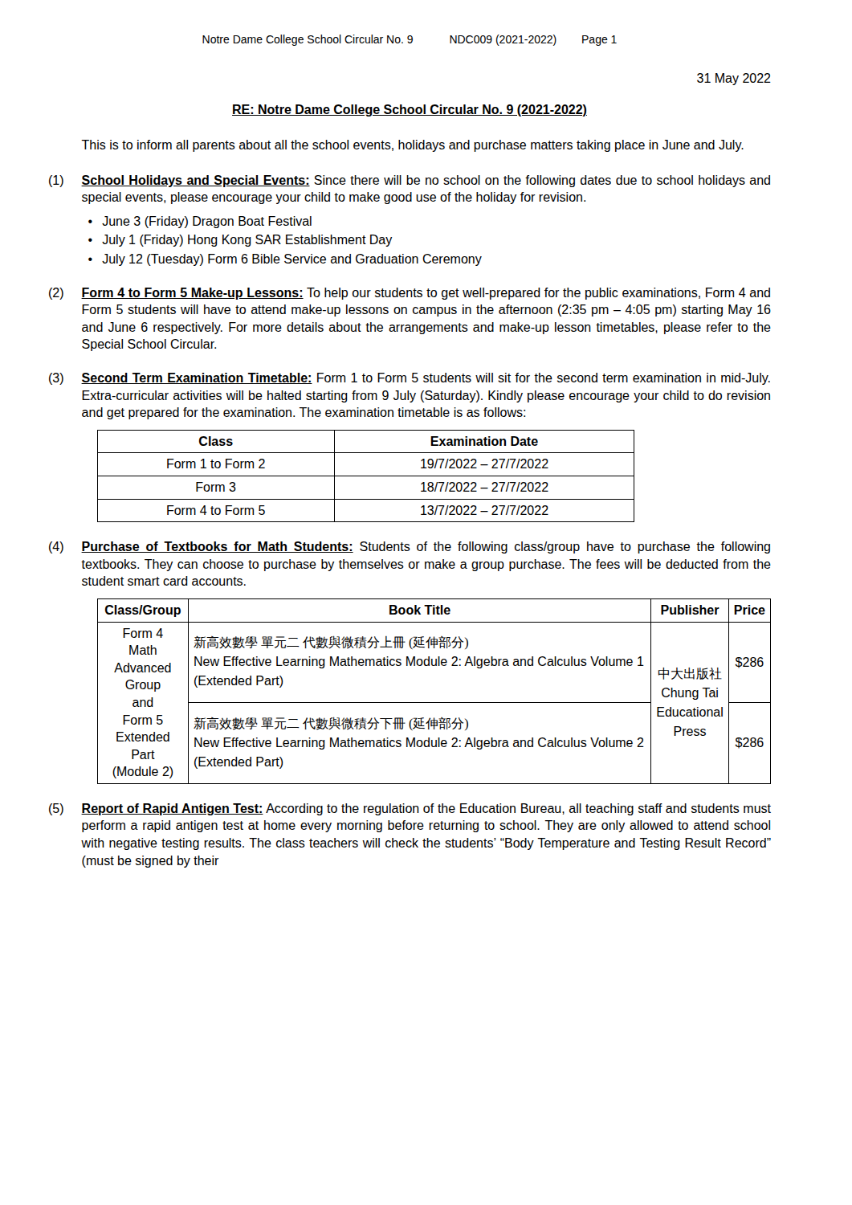Notre Dame College School Circular No. 9 NDC009 (2021-2022) Page 1
31 May 2022
RE: Notre Dame College School Circular No. 9 (2021-2022)
This is to inform all parents about all the school events, holidays and purchase matters taking place in June and July.
School Holidays and Special Events: Since there will be no school on the following dates due to school holidays and special events, please encourage your child to make good use of the holiday for revision.
June 3 (Friday) Dragon Boat Festival
July 1 (Friday) Hong Kong SAR Establishment Day
July 12 (Tuesday) Form 6 Bible Service and Graduation Ceremony
Form 4 to Form 5 Make-up Lessons: To help our students to get well-prepared for the public examinations, Form 4 and Form 5 students will have to attend make-up lessons on campus in the afternoon (2:35 pm – 4:05 pm) starting May 16 and June 6 respectively. For more details about the arrangements and make-up lesson timetables, please refer to the Special School Circular.
Second Term Examination Timetable: Form 1 to Form 5 students will sit for the second term examination in mid-July. Extra-curricular activities will be halted starting from 9 July (Saturday). Kindly please encourage your child to do revision and get prepared for the examination. The examination timetable is as follows:
| Class | Examination Date |
| --- | --- |
| Form 1 to Form 2 | 19/7/2022 – 27/7/2022 |
| Form 3 | 18/7/2022 – 27/7/2022 |
| Form 4 to Form 5 | 13/7/2022 – 27/7/2022 |
Purchase of Textbooks for Math Students: Students of the following class/group have to purchase the following textbooks. They can choose to purchase by themselves or make a group purchase. The fees will be deducted from the student smart card accounts.
| Class/Group | Book Title | Publisher | Price |
| --- | --- | --- | --- |
| Form 4 Math Advanced Group and Form 5 Extended Part (Module 2) | 新高效數學 單元二 代數與微積分上冊 (延伸部分) New Effective Learning Mathematics Module 2: Algebra and Calculus Volume 1 (Extended Part) | 中大出版社 Chung Tai Educational Press | $286 |
| 新高效數學 單元二 代數與微積分下冊 (延伸部分) New Effective Learning Mathematics Module 2: Algebra and Calculus Volume 2 (Extended Part) | $286 |
Report of Rapid Antigen Test: According to the regulation of the Education Bureau, all teaching staff and students must perform a rapid antigen test at home every morning before returning to school. They are only allowed to attend school with negative testing results. The class teachers will check the students’ “Body Temperature and Testing Result Record” (must be signed by their